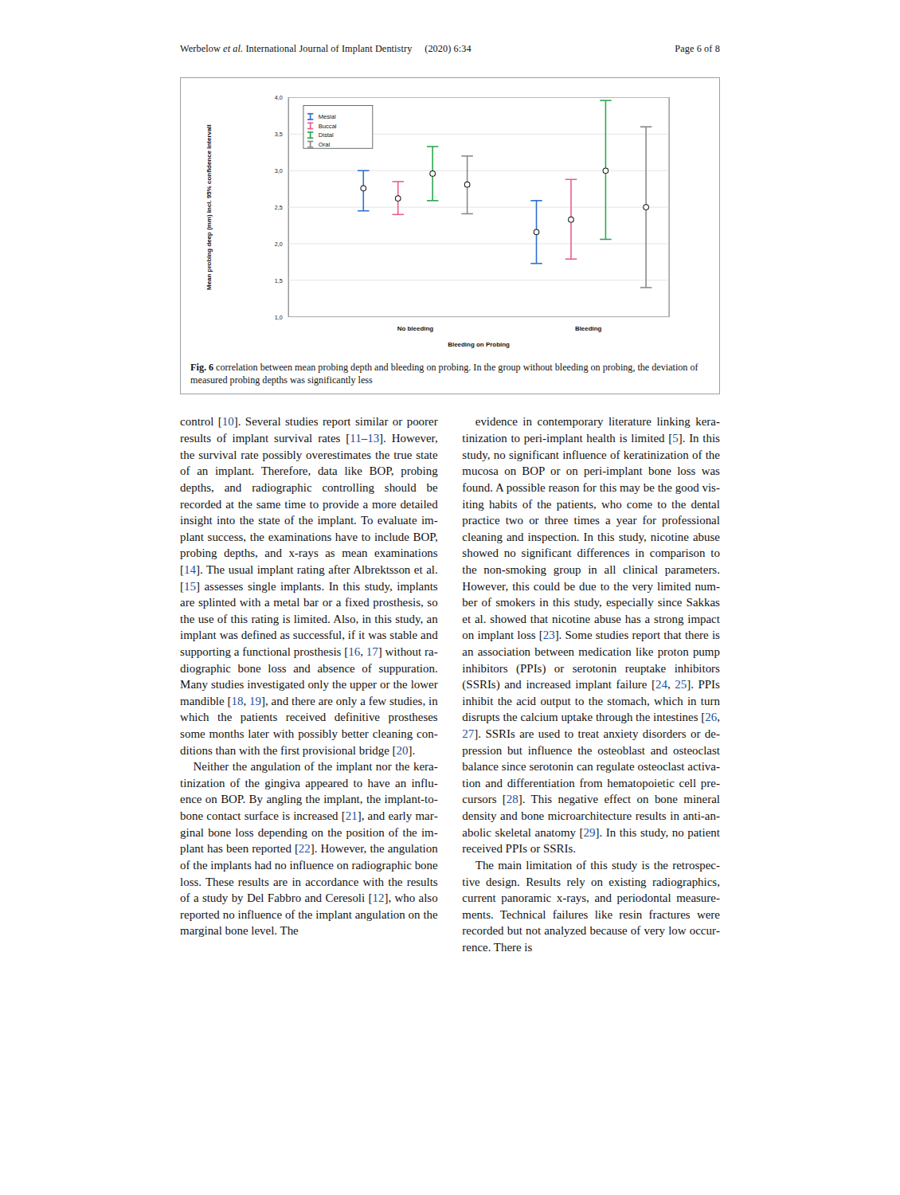Werbelow et al. International Journal of Implant Dentistry (2020) 6:34
Page 6 of 8
4,0 3,5 3,0 2,5 2,0 1,5 1,0 Mean probing deep (mm) incl. 95% confidence intervall Mesial Buccal Distal Oral No bleeding Bleeding Bleeding on Probing
Fig. 6 correlation between mean probing depth and bleeding on probing. In the group without bleeding on probing, the deviation of measured probing depths was significantly less
control [10]. Several studies report similar or poorer results of implant survival rates [11–13]. However, the survival rate possibly overestimates the true state of an implant. Therefore, data like BOP, probing depths, and radiographic controlling should be recorded at the same time to provide a more detailed insight into the state of the implant. To evaluate implant success, the examinations have to include BOP, probing depths, and x-rays as mean examinations [14]. The usual implant rating after Albrektsson et al. [15] assesses single implants. In this study, implants are splinted with a metal bar or a fixed prosthesis, so the use of this rating is limited. Also, in this study, an implant was defined as successful, if it was stable and supporting a functional prosthesis [16, 17] without radiographic bone loss and absence of suppuration. Many studies investigated only the upper or the lower mandible [18, 19], and there are only a few studies, in which the patients received definitive prostheses some months later with possibly better cleaning conditions than with the first provisional bridge [20].
Neither the angulation of the implant nor the keratinization of the gingiva appeared to have an influence on BOP. By angling the implant, the implant-to-bone contact surface is increased [21], and early marginal bone loss depending on the position of the implant has been reported [22]. However, the angulation of the implants had no influence on radiographic bone loss. These results are in accordance with the results of a study by Del Fabbro and Ceresoli [12], who also reported no influence of the implant angulation on the marginal bone level. The
evidence in contemporary literature linking keratinization to peri-implant health is limited [5]. In this study, no significant influence of keratinization of the mucosa on BOP or on peri-implant bone loss was found. A possible reason for this may be the good visiting habits of the patients, who come to the dental practice two or three times a year for professional cleaning and inspection. In this study, nicotine abuse showed no significant differences in comparison to the non-smoking group in all clinical parameters. However, this could be due to the very limited number of smokers in this study, especially since Sakkas et al. showed that nicotine abuse has a strong impact on implant loss [23]. Some studies report that there is an association between medication like proton pump inhibitors (PPIs) or serotonin reuptake inhibitors (SSRIs) and increased implant failure [24, 25]. PPIs inhibit the acid output to the stomach, which in turn disrupts the calcium uptake through the intestines [26, 27]. SSRIs are used to treat anxiety disorders or depression but influence the osteoblast and osteoclast balance since serotonin can regulate osteoclast activation and differentiation from hematopoietic cell precursors [28]. This negative effect on bone mineral density and bone microarchitecture results in anti-anabolic skeletal anatomy [29]. In this study, no patient received PPIs or SSRIs.
The main limitation of this study is the retrospective design. Results rely on existing radiographics, current panoramic x-rays, and periodontal measurements. Technical failures like resin fractures were recorded but not analyzed because of very low occurrence. There is